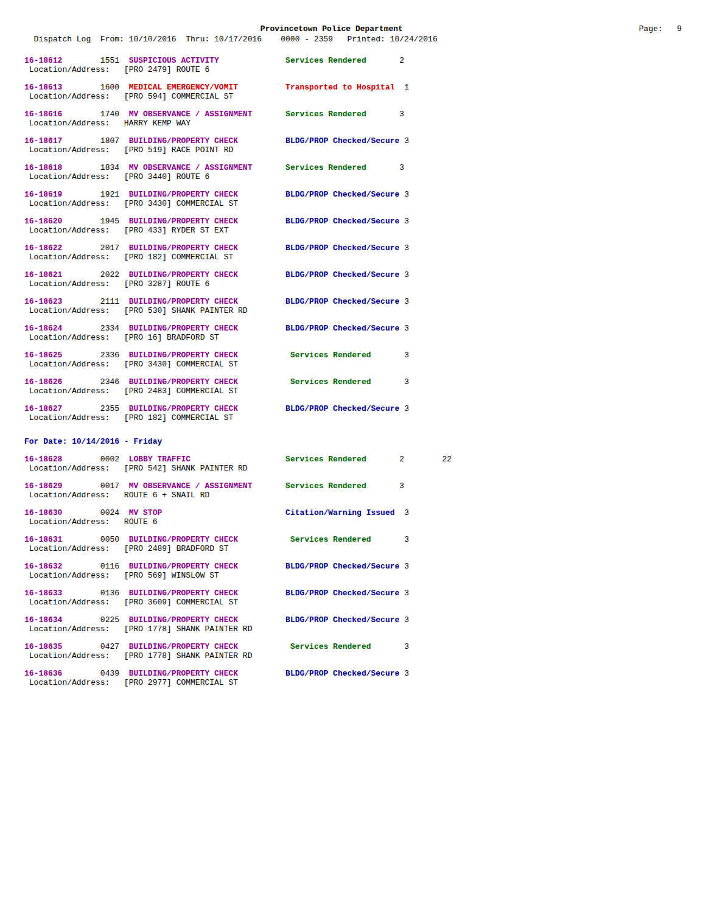Provincetown Police Department
Page: 9
Dispatch Log From: 10/10/2016 Thru: 10/17/2016 0000 - 2359 Printed: 10/24/2016
16-18612 1551 SUSPICIOUS ACTIVITY Services Rendered 2
Location/Address: [PRO 2479] ROUTE 6
16-18613 1600 MEDICAL EMERGENCY/VOMIT Transported to Hospital 1
Location/Address: [PRO 594] COMMERCIAL ST
16-18616 1740 MV OBSERVANCE / ASSIGNMENT Services Rendered 3
Location/Address: HARRY KEMP WAY
16-18617 1807 BUILDING/PROPERTY CHECK BLDG/PROP Checked/Secure 3
Location/Address: [PRO 519] RACE POINT RD
16-18618 1834 MV OBSERVANCE / ASSIGNMENT Services Rendered 3
Location/Address: [PRO 3440] ROUTE 6
16-18619 1921 BUILDING/PROPERTY CHECK BLDG/PROP Checked/Secure 3
Location/Address: [PRO 3430] COMMERCIAL ST
16-18620 1945 BUILDING/PROPERTY CHECK BLDG/PROP Checked/Secure 3
Location/Address: [PRO 433] RYDER ST EXT
16-18622 2017 BUILDING/PROPERTY CHECK BLDG/PROP Checked/Secure 3
Location/Address: [PRO 182] COMMERCIAL ST
16-18621 2022 BUILDING/PROPERTY CHECK BLDG/PROP Checked/Secure 3
Location/Address: [PRO 3287] ROUTE 6
16-18623 2111 BUILDING/PROPERTY CHECK BLDG/PROP Checked/Secure 3
Location/Address: [PRO 530] SHANK PAINTER RD
16-18624 2334 BUILDING/PROPERTY CHECK BLDG/PROP Checked/Secure 3
Location/Address: [PRO 16] BRADFORD ST
16-18625 2336 BUILDING/PROPERTY CHECK Services Rendered 3
Location/Address: [PRO 3430] COMMERCIAL ST
16-18626 2346 BUILDING/PROPERTY CHECK Services Rendered 3
Location/Address: [PRO 2483] COMMERCIAL ST
16-18627 2355 BUILDING/PROPERTY CHECK BLDG/PROP Checked/Secure 3
Location/Address: [PRO 182] COMMERCIAL ST
For Date: 10/14/2016 - Friday
16-18628 0002 LOBBY TRAFFIC Services Rendered 2 22
Location/Address: [PRO 542] SHANK PAINTER RD
16-18629 0017 MV OBSERVANCE / ASSIGNMENT Services Rendered 3
Location/Address: ROUTE 6 + SNAIL RD
16-18630 0024 MV STOP Citation/Warning Issued 3
Location/Address: ROUTE 6
16-18631 0050 BUILDING/PROPERTY CHECK Services Rendered 3
Location/Address: [PRO 2489] BRADFORD ST
16-18632 0116 BUILDING/PROPERTY CHECK BLDG/PROP Checked/Secure 3
Location/Address: [PRO 569] WINSLOW ST
16-18633 0136 BUILDING/PROPERTY CHECK BLDG/PROP Checked/Secure 3
Location/Address: [PRO 3609] COMMERCIAL ST
16-18634 0225 BUILDING/PROPERTY CHECK BLDG/PROP Checked/Secure 3
Location/Address: [PRO 1778] SHANK PAINTER RD
16-18635 0427 BUILDING/PROPERTY CHECK Services Rendered 3
Location/Address: [PRO 1778] SHANK PAINTER RD
16-18636 0439 BUILDING/PROPERTY CHECK BLDG/PROP Checked/Secure 3
Location/Address: [PRO 2977] COMMERCIAL ST